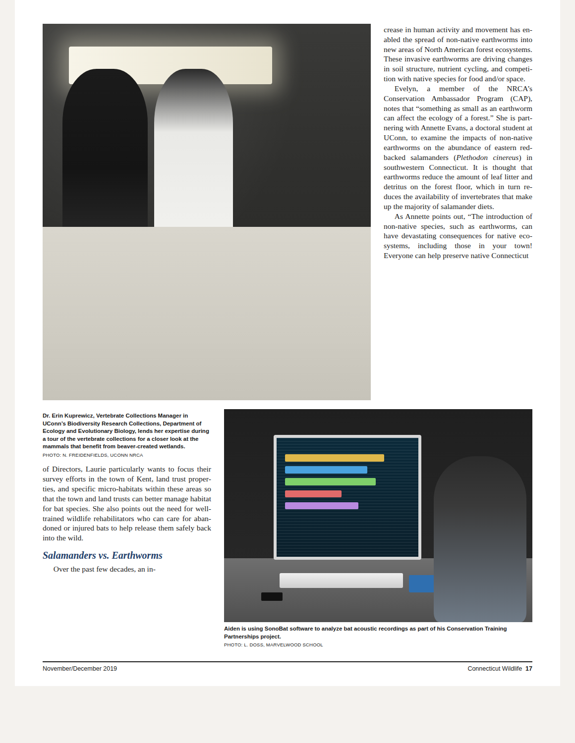KAUFMAN
crease in human activity and movement has enabled the spread of non-native earthworms into new areas of North American forest ecosystems. These invasive earthworms are driving changes in soil structure, nutrient cycling, and competition with native species for food and/or space.
Evelyn, a member of the NRCA’s Conservation Ambassador Program (CAP), notes that “something as small as an earthworm can affect the ecology of a forest.” She is partnering with Annette Evans, a doctoral student at UConn, to examine the impacts of non-native earthworms on the abundance of eastern red-backed salamanders (Plethodon cinereus) in southwestern Connecticut. It is thought that earthworms reduce the amount of leaf litter and detritus on the forest floor, which in turn reduces the availability of invertebrates that make up the majority of salamander diets.
As Annette points out, “The introduction of non-native species, such as earthworms, can have devastating consequences for native ecosystems, including those in your town! Everyone can help preserve native Connecticut
Dr. Erin Kuprewicz, Vertebrate Collections Manager in UConn’s Biodiversity Research Collections, Department of Ecology and Evolutionary Biology, lends her expertise during a tour of the vertebrate collections for a closer look at the mammals that benefit from beaver-created wetlands. Photo: N. Freidenfields, UConn NRCA
of Directors, Laurie particularly wants to focus their survey efforts in the town of Kent, land trust properties, and specific micro-habitats within these areas so that the town and land trusts can better manage habitat for bat species. She also points out the need for well-trained wildlife rehabilitators who can care for abandoned or injured bats to help release them safely back into the wild.
Salamanders vs. Earthworms
Over the past few decades, an in-
Aiden is using SonoBat software to analyze bat acoustic recordings as part of his Conservation Training Partnerships project. Photo: L. Doss, Marvelwood School
November/December 2019
Connecticut Wildlife 17